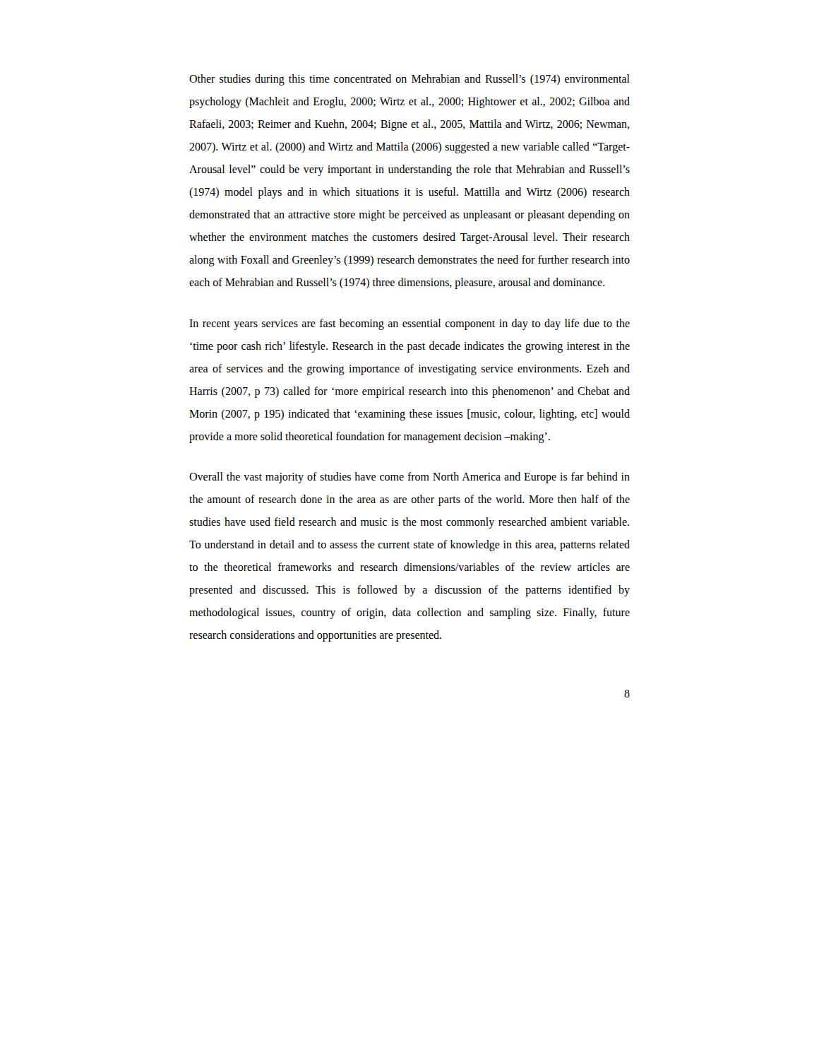Other studies during this time concentrated on Mehrabian and Russell’s (1974) environmental psychology (Machleit and Eroglu, 2000; Wirtz et al., 2000; Hightower et al., 2002; Gilboa and Rafaeli, 2003; Reimer and Kuehn, 2004; Bigne et al., 2005, Mattila and Wirtz, 2006; Newman, 2007). Wirtz et al. (2000) and Wirtz and Mattila (2006) suggested a new variable called “Target-Arousal level” could be very important in understanding the role that Mehrabian and Russell’s (1974) model plays and in which situations it is useful. Mattilla and Wirtz (2006) research demonstrated that an attractive store might be perceived as unpleasant or pleasant depending on whether the environment matches the customers desired Target-Arousal level. Their research along with Foxall and Greenley’s (1999) research demonstrates the need for further research into each of Mehrabian and Russell’s (1974) three dimensions, pleasure, arousal and dominance.
In recent years services are fast becoming an essential component in day to day life due to the ‘time poor cash rich’ lifestyle. Research in the past decade indicates the growing interest in the area of services and the growing importance of investigating service environments. Ezeh and Harris (2007, p 73) called for ‘more empirical research into this phenomenon’ and Chebat and Morin (2007, p 195) indicated that ‘examining these issues [music, colour, lighting, etc] would provide a more solid theoretical foundation for management decision –making’.
Overall the vast majority of studies have come from North America and Europe is far behind in the amount of research done in the area as are other parts of the world. More then half of the studies have used field research and music is the most commonly researched ambient variable. To understand in detail and to assess the current state of knowledge in this area, patterns related to the theoretical frameworks and research dimensions/variables of the review articles are presented and discussed. This is followed by a discussion of the patterns identified by methodological issues, country of origin, data collection and sampling size. Finally, future research considerations and opportunities are presented.
8